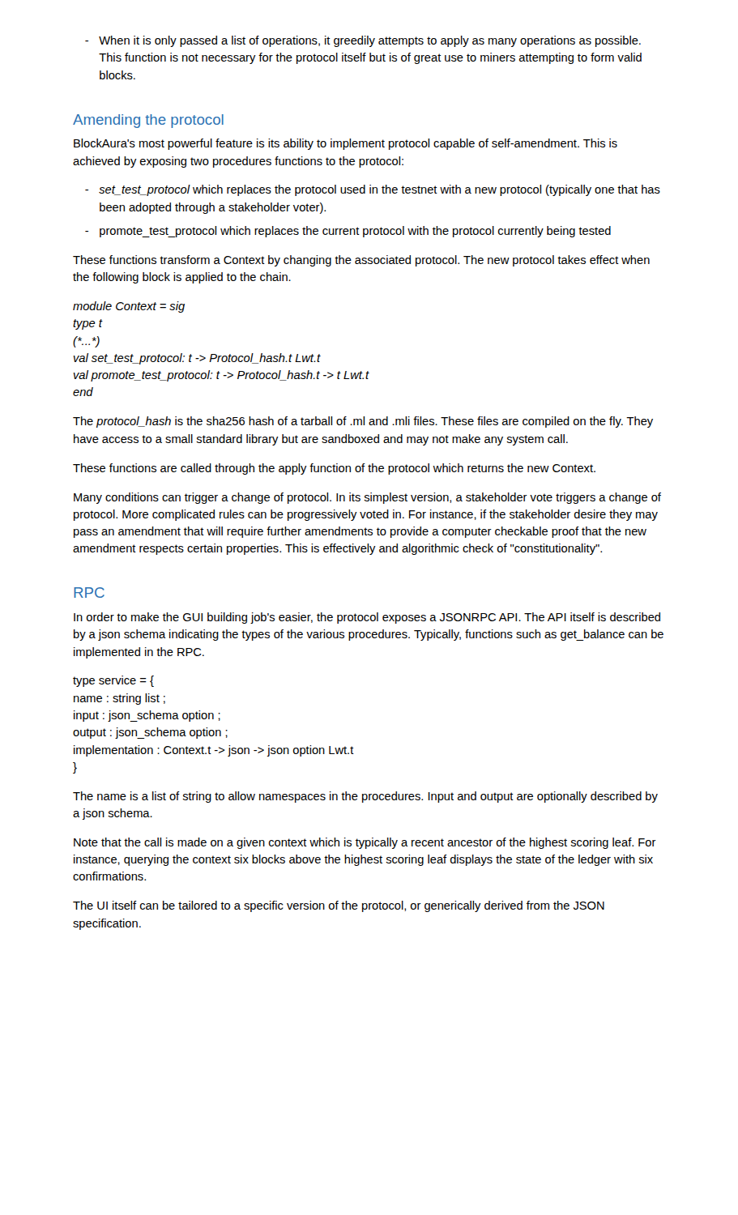When it is only passed a list of operations, it greedily attempts to apply as many operations as possible. This function is not necessary for the protocol itself but is of great use to miners attempting to form valid blocks.
Amending the protocol
BlockAura's most powerful feature is its ability to implement protocol capable of self-amendment. This is achieved by exposing two procedures functions to the protocol:
set_test_protocol which replaces the protocol used in the testnet with a new protocol (typically one that has been adopted through a stakeholder voter).
promote_test_protocol which replaces the current protocol with the protocol currently being tested
These functions transform a Context by changing the associated protocol. The new protocol takes effect when the following block is applied to the chain.
module Context = sig
type t
(*...*)
val set_test_protocol: t -> Protocol_hash.t Lwt.t
val promote_test_protocol: t -> Protocol_hash.t -> t Lwt.t
end
The protocol_hash is the sha256 hash of a tarball of .ml and .mli files. These files are compiled on the fly. They have access to a small standard library but are sandboxed and may not make any system call.
These functions are called through the apply function of the protocol which returns the new Context.
Many conditions can trigger a change of protocol. In its simplest version, a stakeholder vote triggers a change of protocol. More complicated rules can be progressively voted in. For instance, if the stakeholder desire they may pass an amendment that will require further amendments to provide a computer checkable proof that the new amendment respects certain properties. This is effectively and algorithmic check of "constitutionality".
RPC
In order to make the GUI building job's easier, the protocol exposes a JSONRPC API. The API itself is described by a json schema indicating the types of the various procedures. Typically, functions such as get_balance can be implemented in the RPC.
type service = {
name : string list ;
input : json_schema option ;
output : json_schema option ;
implementation : Context.t -> json -> json option Lwt.t
}
The name is a list of string to allow namespaces in the procedures. Input and output are optionally described by a json schema.
Note that the call is made on a given context which is typically a recent ancestor of the highest scoring leaf. For instance, querying the context six blocks above the highest scoring leaf displays the state of the ledger with six confirmations.
The UI itself can be tailored to a specific version of the protocol, or generically derived from the JSON specification.